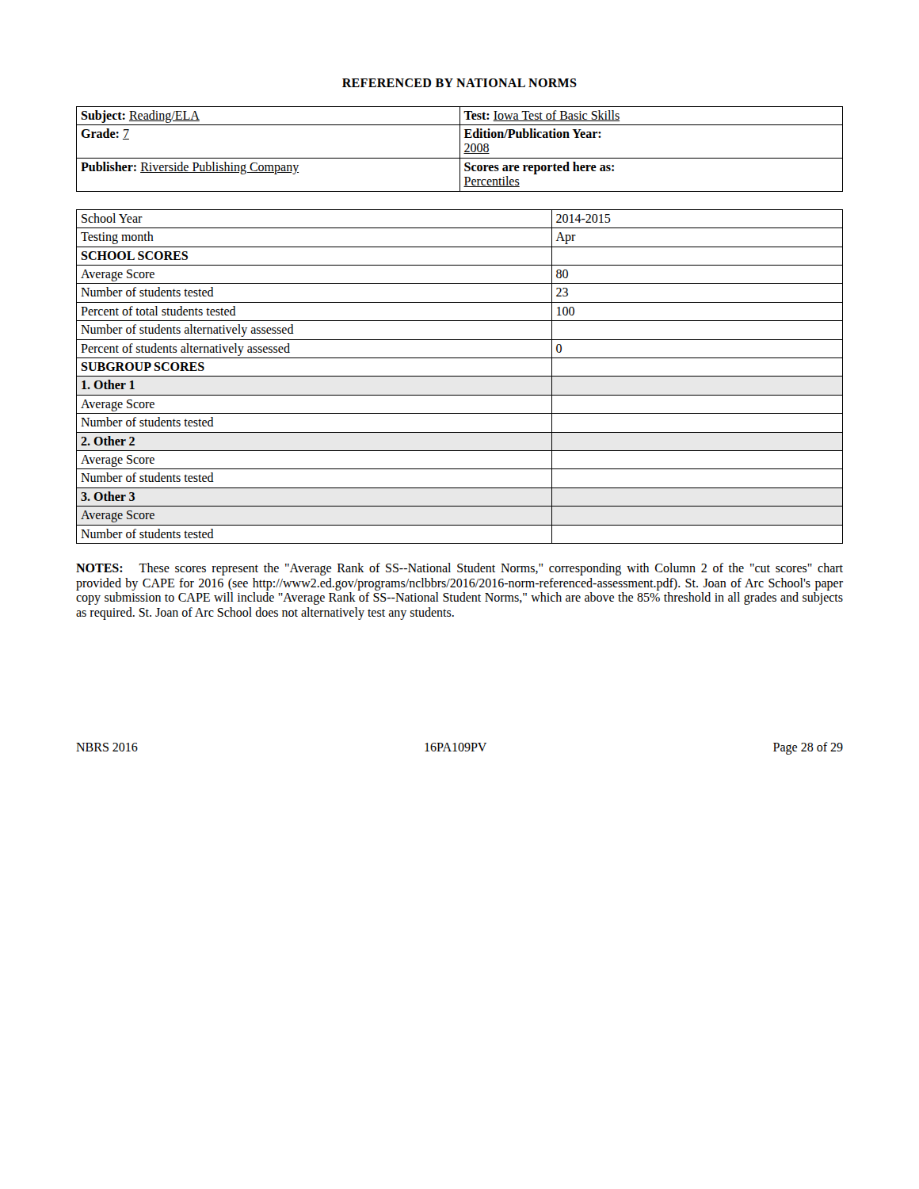REFERENCED BY NATIONAL NORMS
| Subject: Reading/ELA | Test: Iowa Test of Basic Skills |
| Grade: 7 | Edition/Publication Year: 2008 |
| Publisher: Riverside Publishing Company | Scores are reported here as: Percentiles |
| School Year | 2014-2015 |
| Testing month | Apr |
| SCHOOL SCORES | |
| Average Score | 80 |
| Number of students tested | 23 |
| Percent of total students tested | 100 |
| Number of students alternatively assessed | |
| Percent of students alternatively assessed | 0 |
| SUBGROUP SCORES | |
| 1. Other 1 | |
| Average Score | |
| Number of students tested | |
| 2. Other 2 | |
| Average Score | |
| Number of students tested | |
| 3. Other 3 | |
| Average Score | |
| Number of students tested | |
NOTES: These scores represent the "Average Rank of SS--National Student Norms," corresponding with Column 2 of the "cut scores" chart provided by CAPE for 2016 (see http://www2.ed.gov/programs/nclbbrs/2016/2016-norm-referenced-assessment.pdf). St. Joan of Arc School's paper copy submission to CAPE will include "Average Rank of SS--National Student Norms," which are above the 85% threshold in all grades and subjects as required. St. Joan of Arc School does not alternatively test any students.
NBRS 2016 16PA109PV Page 28 of 29